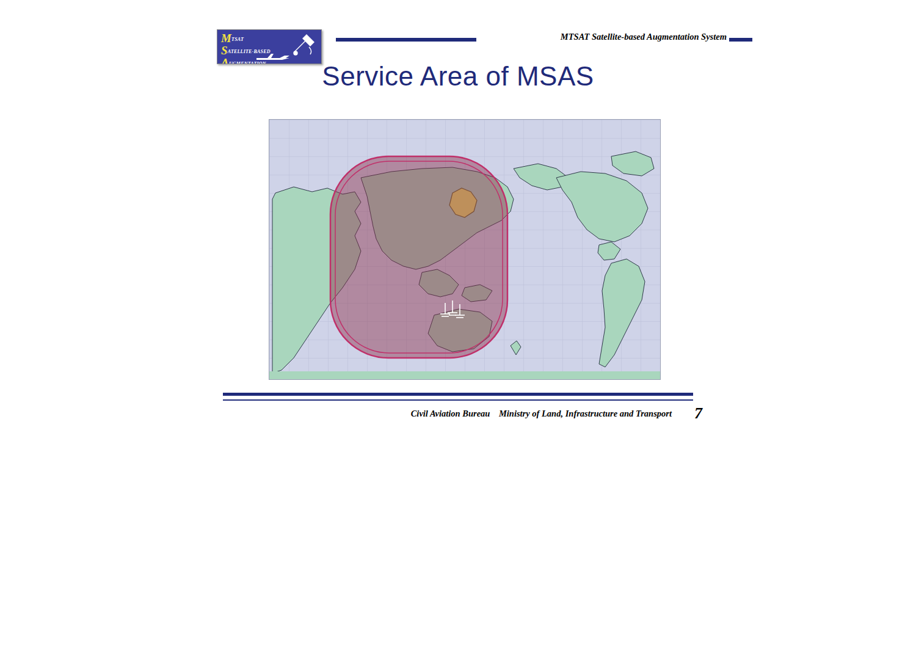MTSAT SATELLITE-BASED AUGMENTATION SYSTEM
MTSAT Satellite-based Augmentation System
Service Area of MSAS
Civil Aviation Bureau Ministry of Land, Infrastructure and Transport
7